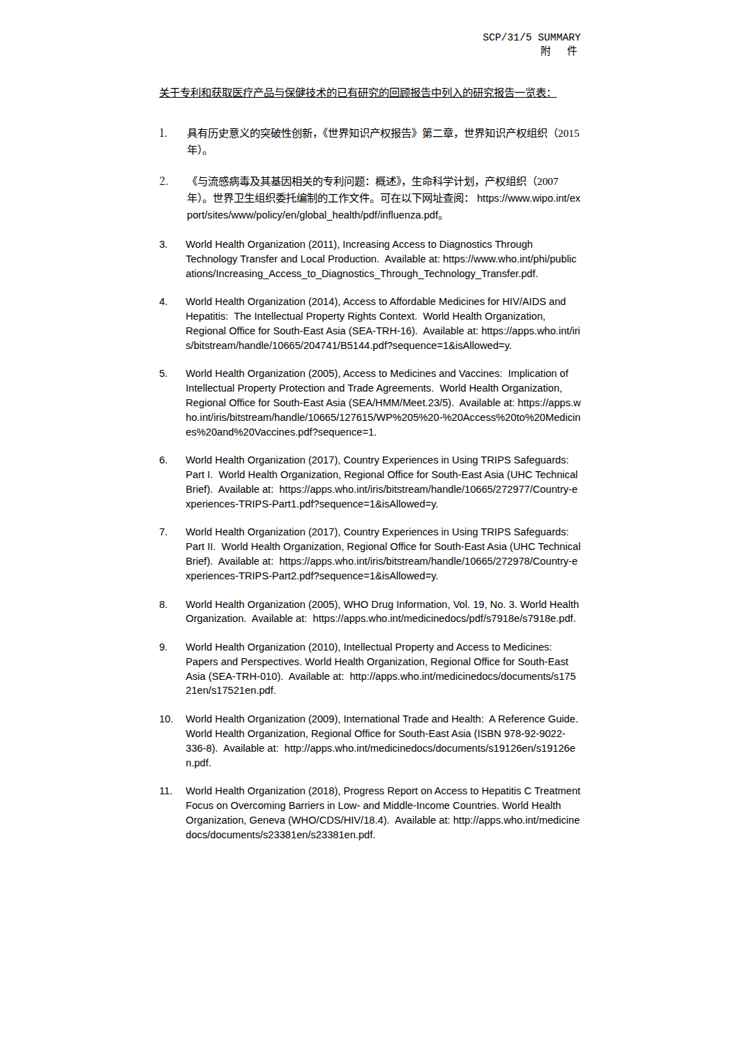SCP/31/5 SUMMARY
附 件
关于专利和获取医疗产品与保健技术的已有研究的回顾报告中列入的研究报告一览表：
1. 具有历史意义的突破性创新，《世界知识产权报告》第二章，世界知识产权组织（2015年）。
2. 《与流感病毒及其基因相关的专利问题：概述》，生命科学计划，产权组织（2007年）。世界卫生组织委托编制的工作文件。可在以下网址查阅： https://www.wipo.int/export/sites/www/policy/en/global_health/pdf/influenza.pdf。
3. World Health Organization (2011), Increasing Access to Diagnostics Through Technology Transfer and Local Production. Available at: https://www.who.int/phi/publications/Increasing_Access_to_Diagnostics_Through_Technology_Transfer.pdf.
4. World Health Organization (2014), Access to Affordable Medicines for HIV/AIDS and Hepatitis: The Intellectual Property Rights Context. World Health Organization, Regional Office for South-East Asia (SEA-TRH-16). Available at: https://apps.who.int/iris/bitstream/handle/10665/204741/B5144.pdf?sequence=1&isAllowed=y.
5. World Health Organization (2005), Access to Medicines and Vaccines: Implication of Intellectual Property Protection and Trade Agreements. World Health Organization, Regional Office for South-East Asia (SEA/HMM/Meet.23/5). Available at: https://apps.who.int/iris/bitstream/handle/10665/127615/WP%205%20-%20Access%20to%20Medicines%20and%20Vaccines.pdf?sequence=1.
6. World Health Organization (2017), Country Experiences in Using TRIPS Safeguards: Part I. World Health Organization, Regional Office for South-East Asia (UHC Technical Brief). Available at: https://apps.who.int/iris/bitstream/handle/10665/272977/Country-experiences-TRIPS-Part1.pdf?sequence=1&isAllowed=y.
7. World Health Organization (2017), Country Experiences in Using TRIPS Safeguards: Part II. World Health Organization, Regional Office for South-East Asia (UHC Technical Brief). Available at: https://apps.who.int/iris/bitstream/handle/10665/272978/Country-experiences-TRIPS-Part2.pdf?sequence=1&isAllowed=y.
8. World Health Organization (2005), WHO Drug Information, Vol. 19, No. 3. World Health Organization. Available at: https://apps.who.int/medicinedocs/pdf/s7918e/s7918e.pdf.
9. World Health Organization (2010), Intellectual Property and Access to Medicines: Papers and Perspectives. World Health Organization, Regional Office for South-East Asia (SEA-TRH-010). Available at: http://apps.who.int/medicinedocs/documents/s17521en/s17521en.pdf.
10. World Health Organization (2009), International Trade and Health: A Reference Guide. World Health Organization, Regional Office for South-East Asia (ISBN 978-92-9022-336-8). Available at: http://apps.who.int/medicinedocs/documents/s19126en/s19126en.pdf.
11. World Health Organization (2018), Progress Report on Access to Hepatitis C Treatment Focus on Overcoming Barriers in Low- and Middle-Income Countries. World Health Organization, Geneva (WHO/CDS/HIV/18.4). Available at: http://apps.who.int/medicinedocs/documents/s23381en/s23381en.pdf.